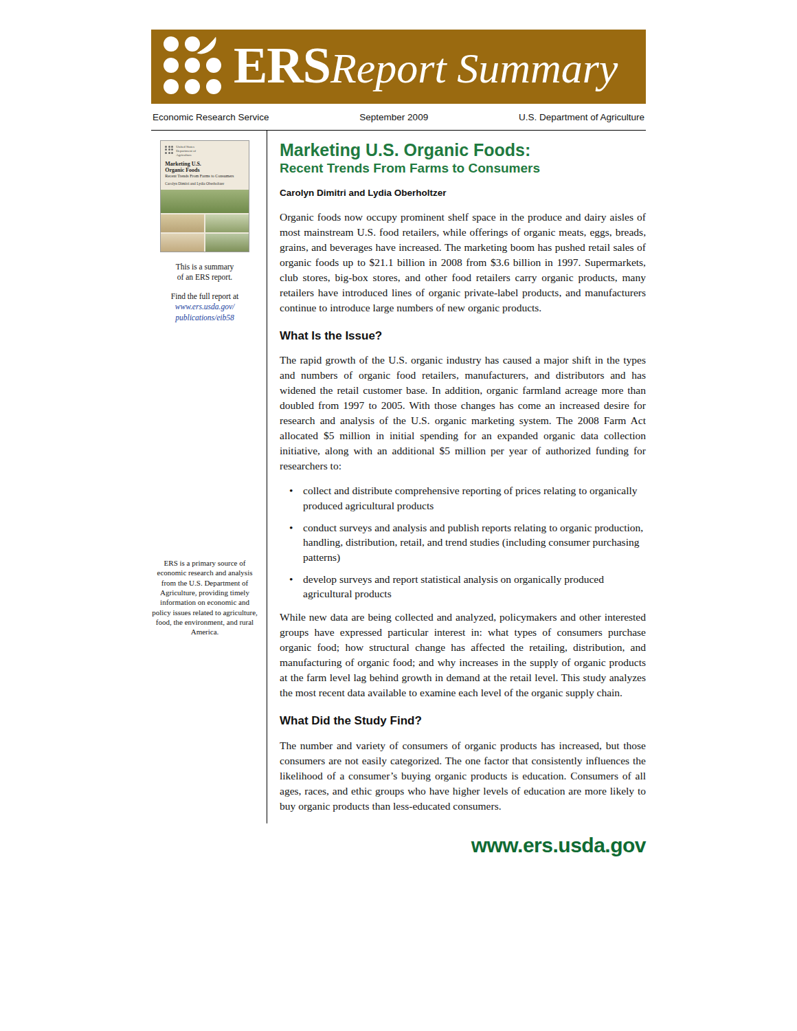ERS Report Summary
Economic Research Service
September 2009
U.S. Department of Agriculture
United States
Department of
Agriculture
Marketing U.S.
Organic Foods
Recent Trends From Farms to Consumers
Carolyn Dimitri and Lydia Oberholtzer
This is a summary
of an ERS report.
Find the full report at
www.ers.usda.gov/
publications/eib58
ERS is a primary source of economic research and analysis from the U.S. Department of Agriculture, providing timely information on economic and policy issues related to agriculture, food, the environment, and rural America.
Marketing U.S. Organic Foods: Recent Trends From Farms to Consumers
Carolyn Dimitri and Lydia Oberholtzer
Organic foods now occupy prominent shelf space in the produce and dairy aisles of most mainstream U.S. food retailers, while offerings of organic meats, eggs, breads, grains, and beverages have increased. The marketing boom has pushed retail sales of organic foods up to $21.1 billion in 2008 from $3.6 billion in 1997. Supermarkets, club stores, big-box stores, and other food retailers carry organic products, many retailers have introduced lines of organic private-label products, and manufacturers continue to introduce large numbers of new organic products.
What Is the Issue?
The rapid growth of the U.S. organic industry has caused a major shift in the types and numbers of organic food retailers, manufacturers, and distributors and has widened the retail customer base. In addition, organic farmland acreage more than doubled from 1997 to 2005. With those changes has come an increased desire for research and analysis of the U.S. organic marketing system. The 2008 Farm Act allocated $5 million in initial spending for an expanded organic data collection initiative, along with an additional $5 million per year of authorized funding for researchers to:
collect and distribute comprehensive reporting of prices relating to organically produced agricultural products
conduct surveys and analysis and publish reports relating to organic production, handling, distribution, retail, and trend studies (including consumer purchasing patterns)
develop surveys and report statistical analysis on organically produced agricultural products
While new data are being collected and analyzed, policymakers and other interested groups have expressed particular interest in: what types of consumers purchase organic food; how structural change has affected the retailing, distribution, and manufacturing of organic food; and why increases in the supply of organic products at the farm level lag behind growth in demand at the retail level. This study analyzes the most recent data available to examine each level of the organic supply chain.
What Did the Study Find?
The number and variety of consumers of organic products has increased, but those consumers are not easily categorized. The one factor that consistently influences the likelihood of a consumer’s buying organic products is education. Consumers of all ages, races, and ethic groups who have higher levels of education are more likely to buy organic products than less-educated consumers.
www.ers.usda.gov